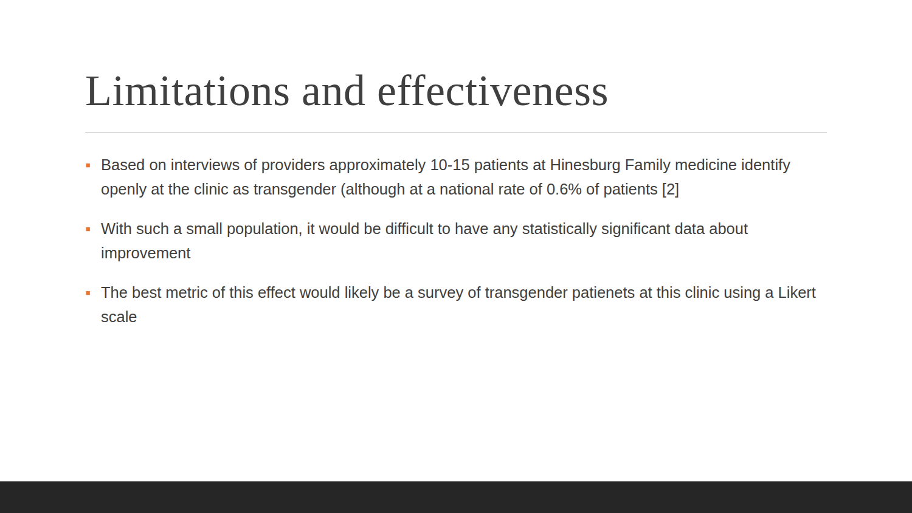Limitations and effectiveness
Based on interviews of providers approximately 10-15 patients at Hinesburg Family medicine identify openly at the clinic as transgender (although at a national rate of 0.6% of patients [2]
With such a small population, it would be difficult to have any statistically significant data about improvement
The best metric of this effect would likely be a survey of transgender patienets at this clinic using a Likert scale